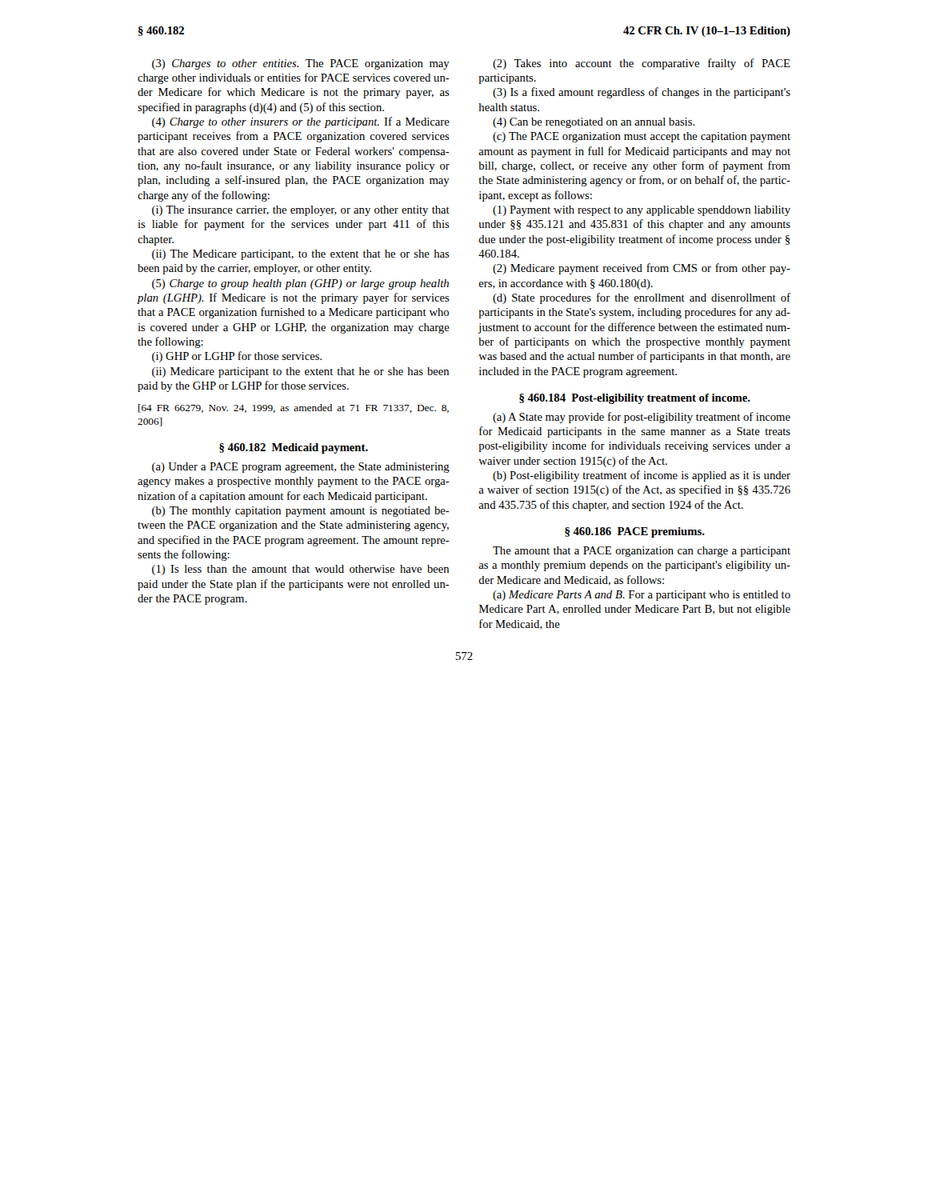§ 460.182 42 CFR Ch. IV (10–1–13 Edition)
(3) Charges to other entities. The PACE organization may charge other individuals or entities for PACE services covered under Medicare for which Medicare is not the primary payer, as specified in paragraphs (d)(4) and (5) of this section.
(4) Charge to other insurers or the participant. If a Medicare participant receives from a PACE organization covered services that are also covered under State or Federal workers' compensation, any no-fault insurance, or any liability insurance policy or plan, including a self-insured plan, the PACE organization may charge any of the following:
(i) The insurance carrier, the employer, or any other entity that is liable for payment for the services under part 411 of this chapter.
(ii) The Medicare participant, to the extent that he or she has been paid by the carrier, employer, or other entity.
(5) Charge to group health plan (GHP) or large group health plan (LGHP). If Medicare is not the primary payer for services that a PACE organization furnished to a Medicare participant who is covered under a GHP or LGHP, the organization may charge the following:
(i) GHP or LGHP for those services.
(ii) Medicare participant to the extent that he or she has been paid by the GHP or LGHP for those services.
[64 FR 66279, Nov. 24, 1999, as amended at 71 FR 71337, Dec. 8, 2006]
§ 460.182 Medicaid payment.
(a) Under a PACE program agreement, the State administering agency makes a prospective monthly payment to the PACE organization of a capitation amount for each Medicaid participant.
(b) The monthly capitation payment amount is negotiated between the PACE organization and the State administering agency, and specified in the PACE program agreement. The amount represents the following:
(1) Is less than the amount that would otherwise have been paid under the State plan if the participants were not enrolled under the PACE program.
(2) Takes into account the comparative frailty of PACE participants.
(3) Is a fixed amount regardless of changes in the participant's health status.
(4) Can be renegotiated on an annual basis.
(c) The PACE organization must accept the capitation payment amount as payment in full for Medicaid participants and may not bill, charge, collect, or receive any other form of payment from the State administering agency or from, or on behalf of, the participant, except as follows:
(1) Payment with respect to any applicable spenddown liability under §§ 435.121 and 435.831 of this chapter and any amounts due under the post-eligibility treatment of income process under § 460.184.
(2) Medicare payment received from CMS or from other payers, in accordance with § 460.180(d).
(d) State procedures for the enrollment and disenrollment of participants in the State's system, including procedures for any adjustment to account for the difference between the estimated number of participants on which the prospective monthly payment was based and the actual number of participants in that month, are included in the PACE program agreement.
§ 460.184 Post-eligibility treatment of income.
(a) A State may provide for post-eligibility treatment of income for Medicaid participants in the same manner as a State treats post-eligibility income for individuals receiving services under a waiver under section 1915(c) of the Act.
(b) Post-eligibility treatment of income is applied as it is under a waiver of section 1915(c) of the Act, as specified in §§ 435.726 and 435.735 of this chapter, and section 1924 of the Act.
§ 460.186 PACE premiums.
The amount that a PACE organization can charge a participant as a monthly premium depends on the participant's eligibility under Medicare and Medicaid, as follows:
(a) Medicare Parts A and B. For a participant who is entitled to Medicare Part A, enrolled under Medicare Part B, but not eligible for Medicaid, the
572